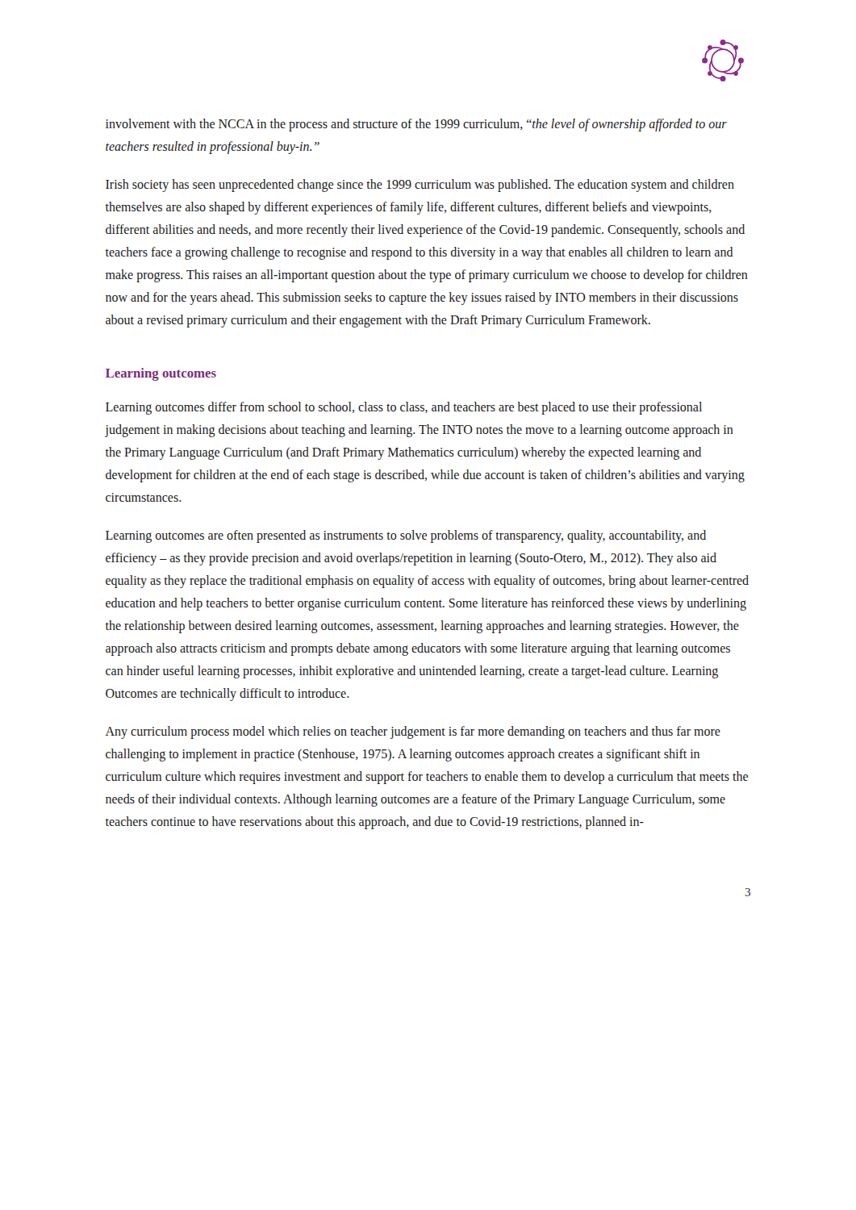involvement with the NCCA in the process and structure of the 1999 curriculum, “the level of ownership afforded to our teachers resulted in professional buy-in.”
Irish society has seen unprecedented change since the 1999 curriculum was published. The education system and children themselves are also shaped by different experiences of family life, different cultures, different beliefs and viewpoints, different abilities and needs, and more recently their lived experience of the Covid-19 pandemic. Consequently, schools and teachers face a growing challenge to recognise and respond to this diversity in a way that enables all children to learn and make progress. This raises an all-important question about the type of primary curriculum we choose to develop for children now and for the years ahead. This submission seeks to capture the key issues raised by INTO members in their discussions about a revised primary curriculum and their engagement with the Draft Primary Curriculum Framework.
Learning outcomes
Learning outcomes differ from school to school, class to class, and teachers are best placed to use their professional judgement in making decisions about teaching and learning. The INTO notes the move to a learning outcome approach in the Primary Language Curriculum (and Draft Primary Mathematics curriculum) whereby the expected learning and development for children at the end of each stage is described, while due account is taken of children’s abilities and varying circumstances.
Learning outcomes are often presented as instruments to solve problems of transparency, quality, accountability, and efficiency – as they provide precision and avoid overlaps/repetition in learning (Souto-Otero, M., 2012). They also aid equality as they replace the traditional emphasis on equality of access with equality of outcomes, bring about learner-centred education and help teachers to better organise curriculum content. Some literature has reinforced these views by underlining the relationship between desired learning outcomes, assessment, learning approaches and learning strategies. However, the approach also attracts criticism and prompts debate among educators with some literature arguing that learning outcomes can hinder useful learning processes, inhibit explorative and unintended learning, create a target-lead culture. Learning Outcomes are technically difficult to introduce.
Any curriculum process model which relies on teacher judgement is far more demanding on teachers and thus far more challenging to implement in practice (Stenhouse, 1975). A learning outcomes approach creates a significant shift in curriculum culture which requires investment and support for teachers to enable them to develop a curriculum that meets the needs of their individual contexts. Although learning outcomes are a feature of the Primary Language Curriculum, some teachers continue to have reservations about this approach, and due to Covid-19 restrictions, planned in-
3